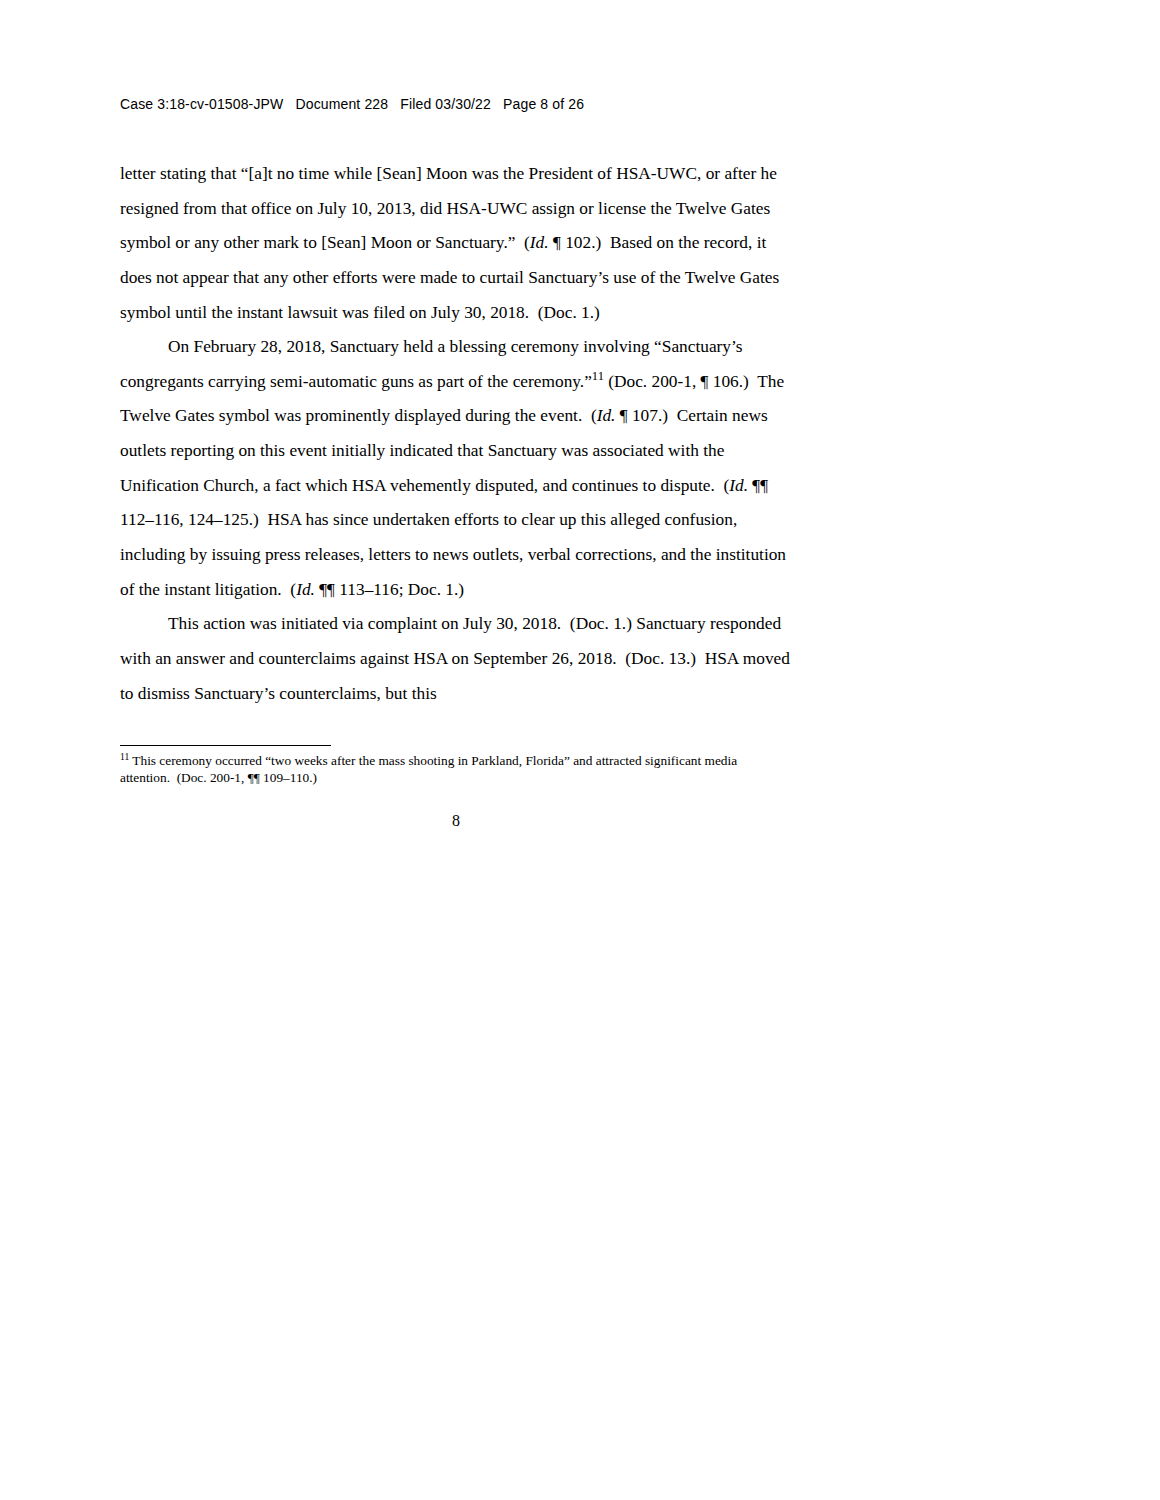Case 3:18-cv-01508-JPW Document 228 Filed 03/30/22 Page 8 of 26
letter stating that “[a]t no time while [Sean] Moon was the President of HSA-UWC, or after he resigned from that office on July 10, 2013, did HSA-UWC assign or license the Twelve Gates symbol or any other mark to [Sean] Moon or Sanctuary.” (Id. ¶ 102.) Based on the record, it does not appear that any other efforts were made to curtail Sanctuary’s use of the Twelve Gates symbol until the instant lawsuit was filed on July 30, 2018. (Doc. 1.)
On February 28, 2018, Sanctuary held a blessing ceremony involving “Sanctuary’s congregants carrying semi-automatic guns as part of the ceremony.”11 (Doc. 200-1, ¶ 106.) The Twelve Gates symbol was prominently displayed during the event. (Id. ¶ 107.) Certain news outlets reporting on this event initially indicated that Sanctuary was associated with the Unification Church, a fact which HSA vehemently disputed, and continues to dispute. (Id. ¶¶ 112–116, 124–125.) HSA has since undertaken efforts to clear up this alleged confusion, including by issuing press releases, letters to news outlets, verbal corrections, and the institution of the instant litigation. (Id. ¶¶ 113–116; Doc. 1.)
This action was initiated via complaint on July 30, 2018. (Doc. 1.) Sanctuary responded with an answer and counterclaims against HSA on September 26, 2018. (Doc. 13.) HSA moved to dismiss Sanctuary’s counterclaims, but this
11 This ceremony occurred “two weeks after the mass shooting in Parkland, Florida” and attracted significant media attention. (Doc. 200-1, ¶¶ 109–110.)
8